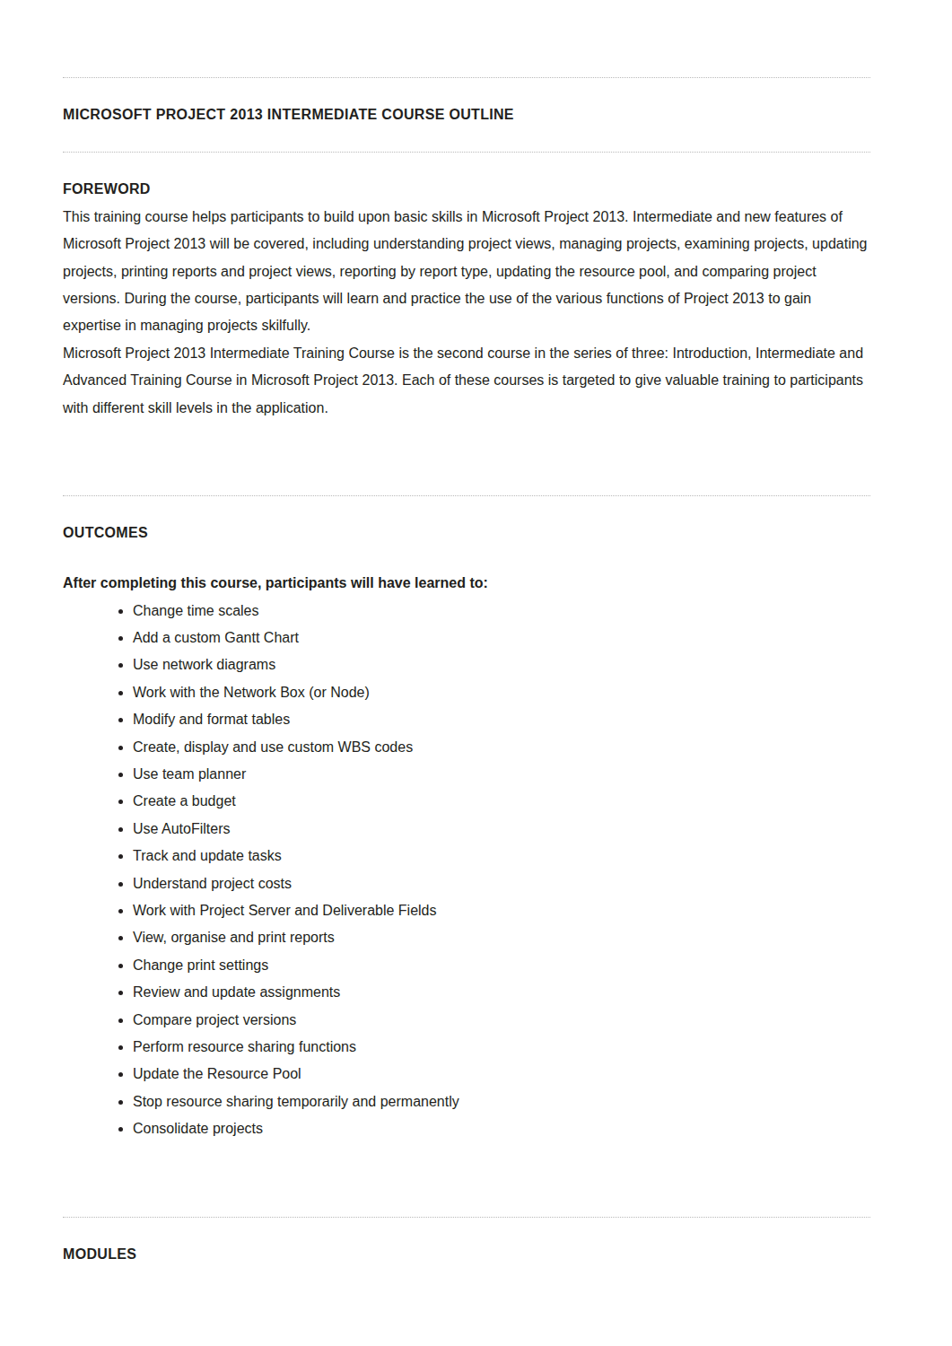MICROSOFT PROJECT 2013 INTERMEDIATE COURSE OUTLINE
FOREWORD
This training course helps participants to build upon basic skills in Microsoft Project 2013. Intermediate and new features of Microsoft Project 2013 will be covered, including understanding project views, managing projects, examining projects, updating projects, printing reports and project views, reporting by report type, updating the resource pool, and comparing project versions. During the course, participants will learn and practice the use of the various functions of Project 2013 to gain expertise in managing projects skilfully.
Microsoft Project 2013 Intermediate Training Course is the second course in the series of three: Introduction, Intermediate and Advanced Training Course in Microsoft Project 2013. Each of these courses is targeted to give valuable training to participants with different skill levels in the application.
OUTCOMES
After completing this course, participants will have learned to:
Change time scales
Add a custom Gantt Chart
Use network diagrams
Work with the Network Box (or Node)
Modify and format tables
Create, display and use custom WBS codes
Use team planner
Create a budget
Use AutoFilters
Track and update tasks
Understand project costs
Work with Project Server and Deliverable Fields
View, organise and print reports
Change print settings
Review and update assignments
Compare project versions
Perform resource sharing functions
Update the Resource Pool
Stop resource sharing temporarily and permanently
Consolidate projects
MODULES